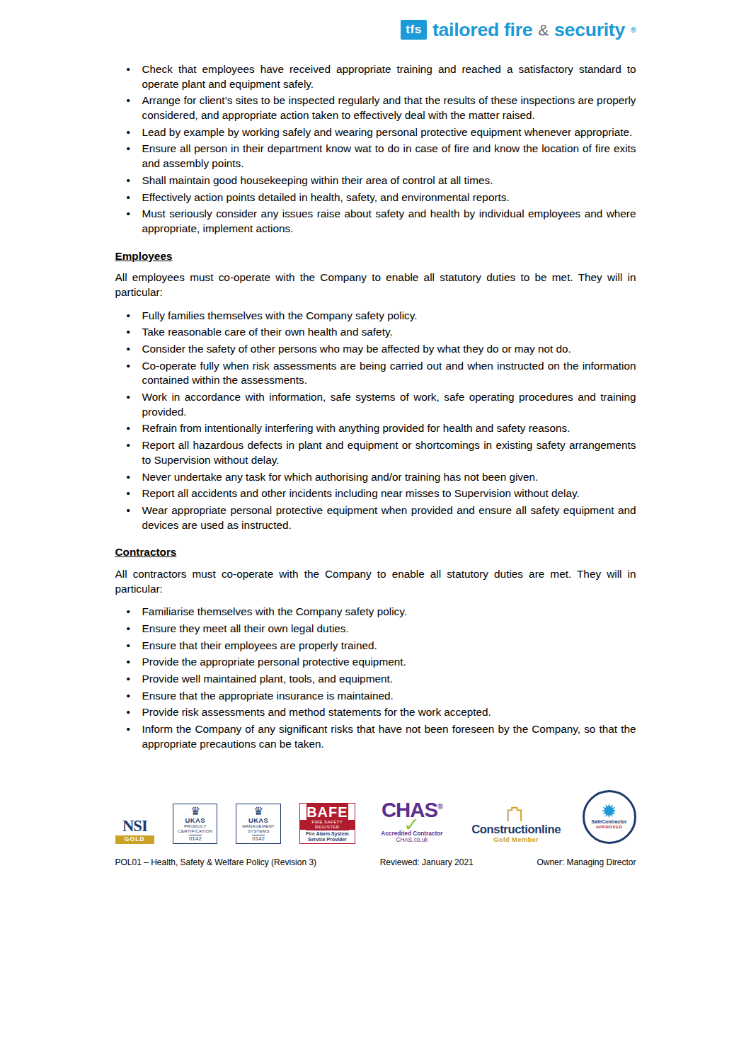tfs tailored fire & security®
Check that employees have received appropriate training and reached a satisfactory standard to operate plant and equipment safely.
Arrange for client’s sites to be inspected regularly and that the results of these inspections are properly considered, and appropriate action taken to effectively deal with the matter raised.
Lead by example by working safely and wearing personal protective equipment whenever appropriate.
Ensure all person in their department know wat to do in case of fire and know the location of fire exits and assembly points.
Shall maintain good housekeeping within their area of control at all times.
Effectively action points detailed in health, safety, and environmental reports.
Must seriously consider any issues raise about safety and health by individual employees and where appropriate, implement actions.
Employees
All employees must co-operate with the Company to enable all statutory duties to be met. They will in particular:
Fully families themselves with the Company safety policy.
Take reasonable care of their own health and safety.
Consider the safety of other persons who may be affected by what they do or may not do.
Co-operate fully when risk assessments are being carried out and when instructed on the information contained within the assessments.
Work in accordance with information, safe systems of work, safe operating procedures and training provided.
Refrain from intentionally interfering with anything provided for health and safety reasons.
Report all hazardous defects in plant and equipment or shortcomings in existing safety arrangements to Supervision without delay.
Never undertake any task for which authorising and/or training has not been given.
Report all accidents and other incidents including near misses to Supervision without delay.
Wear appropriate personal protective equipment when provided and ensure all safety equipment and devices are used as instructed.
Contractors
All contractors must co-operate with the Company to enable all statutory duties are met. They will in particular:
Familiarise themselves with the Company safety policy.
Ensure they meet all their own legal duties.
Ensure that their employees are properly trained.
Provide the appropriate personal protective equipment.
Provide well maintained plant, tools, and equipment.
Ensure that the appropriate insurance is maintained.
Provide risk assessments and method statements for the work accepted.
Inform the Company of any significant risks that have not been foreseen by the Company, so that the appropriate precautions can be taken.
NSI
GOLD
♛
UKAS
PRODUCT
CERTIFICATION
0142
♛
UKAS
MANAGEMENT
SYSTEMS
0142
BAFE
FIRE SAFETY REGISTER
Fire Alarm System
Service Provider
CHAS®
✓
Accredited Contractor
CHAS.co.uk
⛫
Constructionline
Gold Member
✹
SafeContractor
APPROVED
POL01 – Health, Safety & Welfare Policy (Revision 3) Reviewed: January 2021 Owner: Managing Director